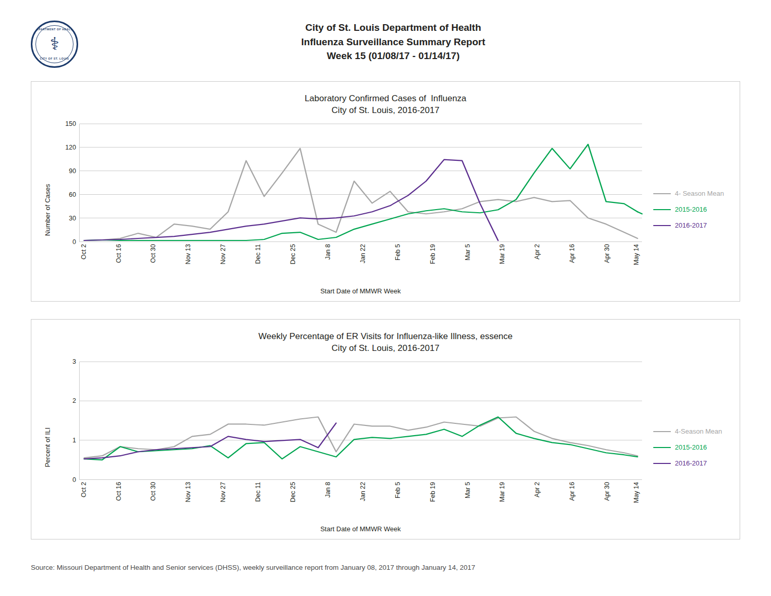Department of Health
⚕
City of St. Louis
City of St. Louis Department of Health
Influenza Surveillance Summary Report
Week 15 (01/08/17 - 01/14/17)
Laboratory Confirmed Cases of Influenza
City of St. Louis, 2016-2017
Number of Cases
150 120 90 60 30 0
Oct 2 Oct 16 Oct 30 Nov 13 Nov 27 Dec 11 Dec 25 Jan 8 Jan 22 Feb 5 Feb 19 Mar 5 Mar 19 Apr 2 Apr 16 Apr 30 May 14
Start Date of MMWR Week
4- Season Mean
2015-2016
2016-2017
Weekly Percentage of ER Visits for Influenza-like Illness, essence
City of St. Louis, 2016-2017
Percent of ILI
3 2 1 0
Oct 2 Oct 16 Oct 30 Nov 13 Nov 27 Dec 11 Dec 25 Jan 8 Jan 22 Feb 5 Feb 19 Mar 5 Mar 19 Apr 2 Apr 16 Apr 30 May 14
Start Date of MMWR Week
4-Season Mean
2015-2016
2016-2017
Source: Missouri Department of Health and Senior services (DHSS), weekly surveillance report from January 08, 2017 through January 14, 2017